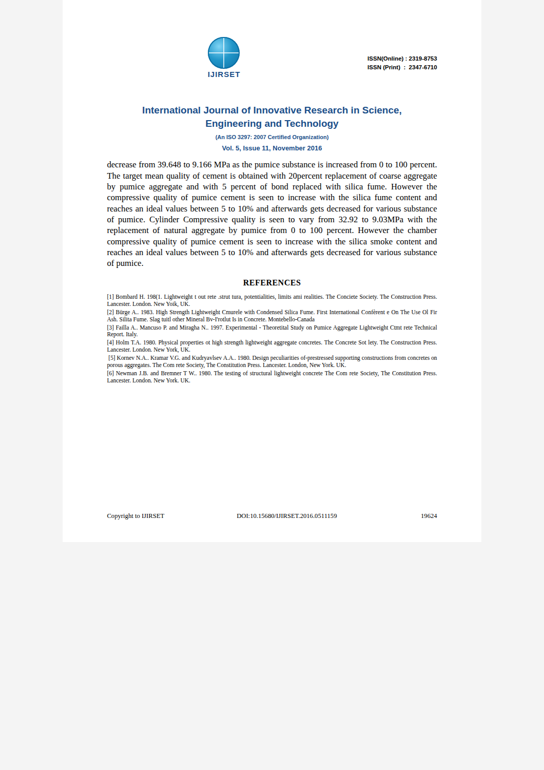IJIRSET
ISSN(Online) : 2319-8753
ISSN (Print) : 2347-6710
International Journal of Innovative Research in Science,
Engineering and Technology
(An ISO 3297: 2007 Certified Organization)
Vol. 5, Issue 11, November 2016
decrease from 39.648 to 9.166 MPa as the pumice substance is increased from 0 to 100 percent. The target mean quality of cement is obtained with 20percent replacement of coarse aggregate by pumice aggregate and with 5 percent of bond replaced with silica fume. However the compressive quality of pumice cement is seen to increase with the silica fume content and reaches an ideal values between 5 to 10% and afterwards gets decreased for various substance of pumice. Cylinder Compressive quality is seen to vary from 32.92 to 9.03MPa with the replacement of natural aggregate by pumice from 0 to 100 percent. However the chamber compressive quality of pumice cement is seen to increase with the silica smoke content and reaches an ideal values between 5 to 10% and afterwards gets decreased for various substance of pumice.
REFERENCES
[1] Bombard H. 198(1. Lightweight t out rete .strut tura, potentialities, limits ami realities. The Conciete Society. The Construction Press. Lancester. London. New Yoik, UK.
[2] Bürge A.. 1983. High Strength Lightweight Cmurele with Condensed Silica Fume. First International Confèrent e On The Use Ol Fir Ash. Silita Fume. Slag tuitl other Mineral Bv-I'rotlut Is in Concrete. Montebello-Canada
[3] Failla A.. Mancuso P. and Miragha N.. 1997. Experimental - Theoretital Study on Pumice Aggregate Lightweight Ctmt rete Technical Report. Italy.
[4] Holm T.A. 1980. Physical properties ot high strength lightweight aggregate concretes. The Concrete Sot lety. The Construction Press. Lancester. London. New York, UK.
[5] Kornev N.A.. Kramar V.G. and Kudryavlsev A.A.. 1980. Design peculiarities of-prestressed supporting constructions from concretes on porous aggregates. The Com rete Society, The Constitution Press. Lancester. London, New York. UK.
[6] Newman J.B. and Bremner T W.. 1980. The testing of structural lightweight concrete The Com rete Society, The Constitution Press. Lancester. London. New York. UK.
Copyright to IJIRSET
DOI:10.15680/IJIRSET.2016.0511159
19624